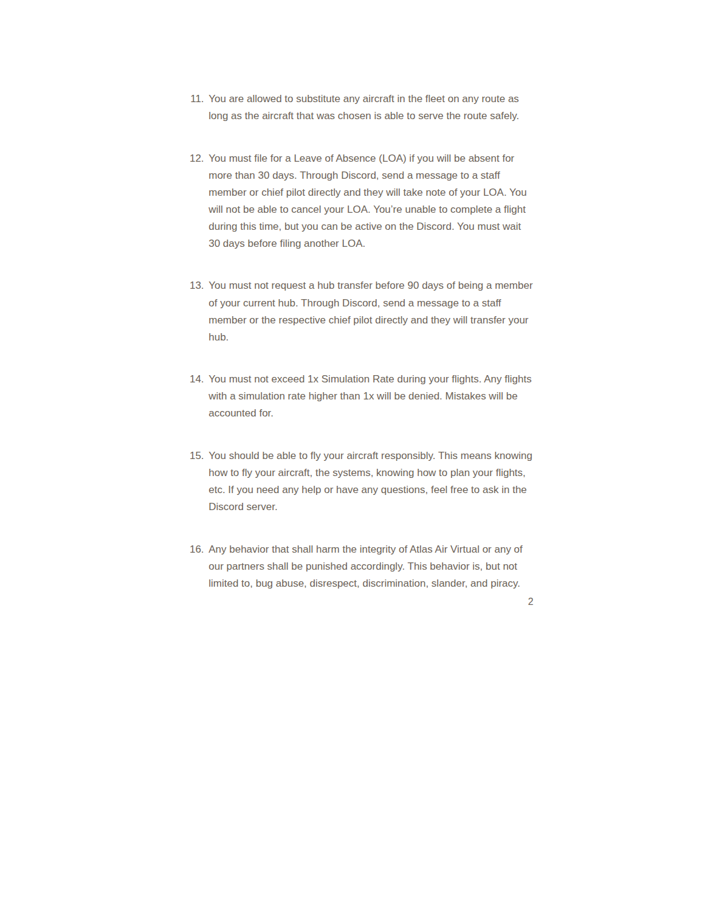You are allowed to substitute any aircraft in the fleet on any route as long as the aircraft that was chosen is able to serve the route safely.
You must file for a Leave of Absence (LOA) if you will be absent for more than 30 days. Through Discord, send a message to a staff member or chief pilot directly and they will take note of your LOA. You will not be able to cancel your LOA. You’re unable to complete a flight during this time, but you can be active on the Discord. You must wait 30 days before filing another LOA.
You must not request a hub transfer before 90 days of being a member of your current hub. Through Discord, send a message to a staff member or the respective chief pilot directly and they will transfer your hub.
You must not exceed 1x Simulation Rate during your flights. Any flights with a simulation rate higher than 1x will be denied. Mistakes will be accounted for.
You should be able to fly your aircraft responsibly. This means knowing how to fly your aircraft, the systems, knowing how to plan your flights, etc. If you need any help or have any questions, feel free to ask in the Discord server.
Any behavior that shall harm the integrity of Atlas Air Virtual or any of our partners shall be punished accordingly. This behavior is, but not limited to, bug abuse, disrespect, discrimination, slander, and piracy.
2